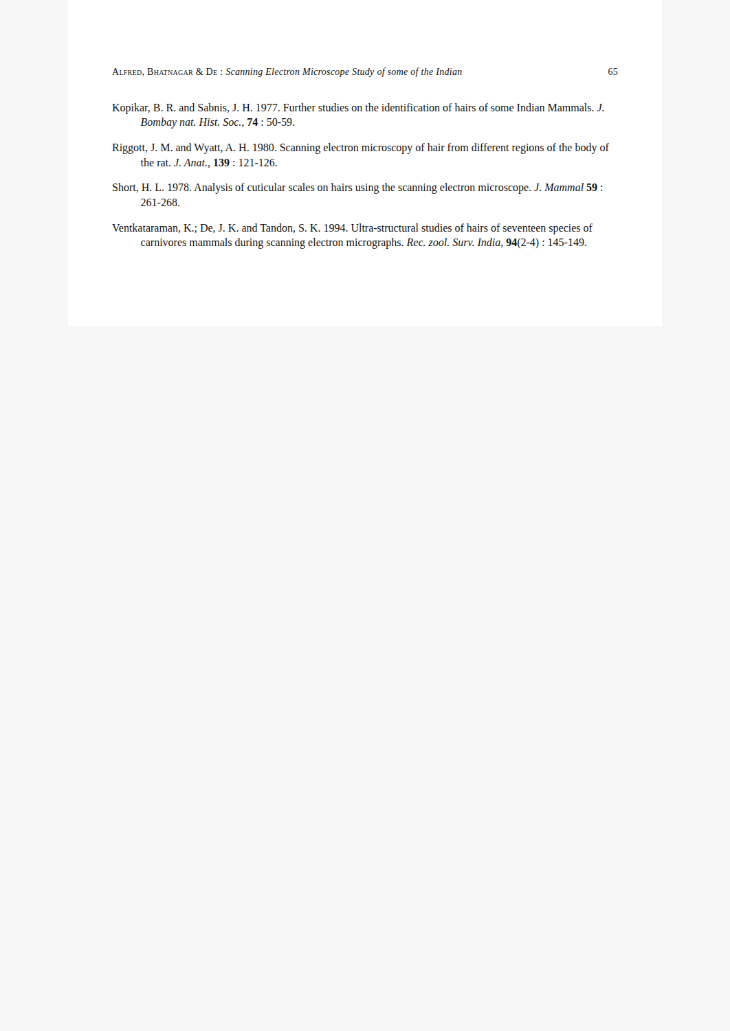Alfred, Bhatnagar & De : Scanning Electron Microscope Study of some of the Indian 65
Kopikar, B. R. and Sabnis, J. H. 1977. Further studies on the identification of hairs of some Indian Mammals. J. Bombay nat. Hist. Soc., 74 : 50-59.
Riggott, J. M. and Wyatt, A. H. 1980. Scanning electron microscopy of hair from different regions of the body of the rat. J. Anat., 139 : 121-126.
Short, H. L. 1978. Analysis of cuticular scales on hairs using the scanning electron microscope. J. Mammal 59 : 261-268.
Ventkataraman, K.; De, J. K. and Tandon, S. K. 1994. Ultra-structural studies of hairs of seventeen species of carnivores mammals during scanning electron micrographs. Rec. zool. Surv. India, 94(2-4) : 145-149.